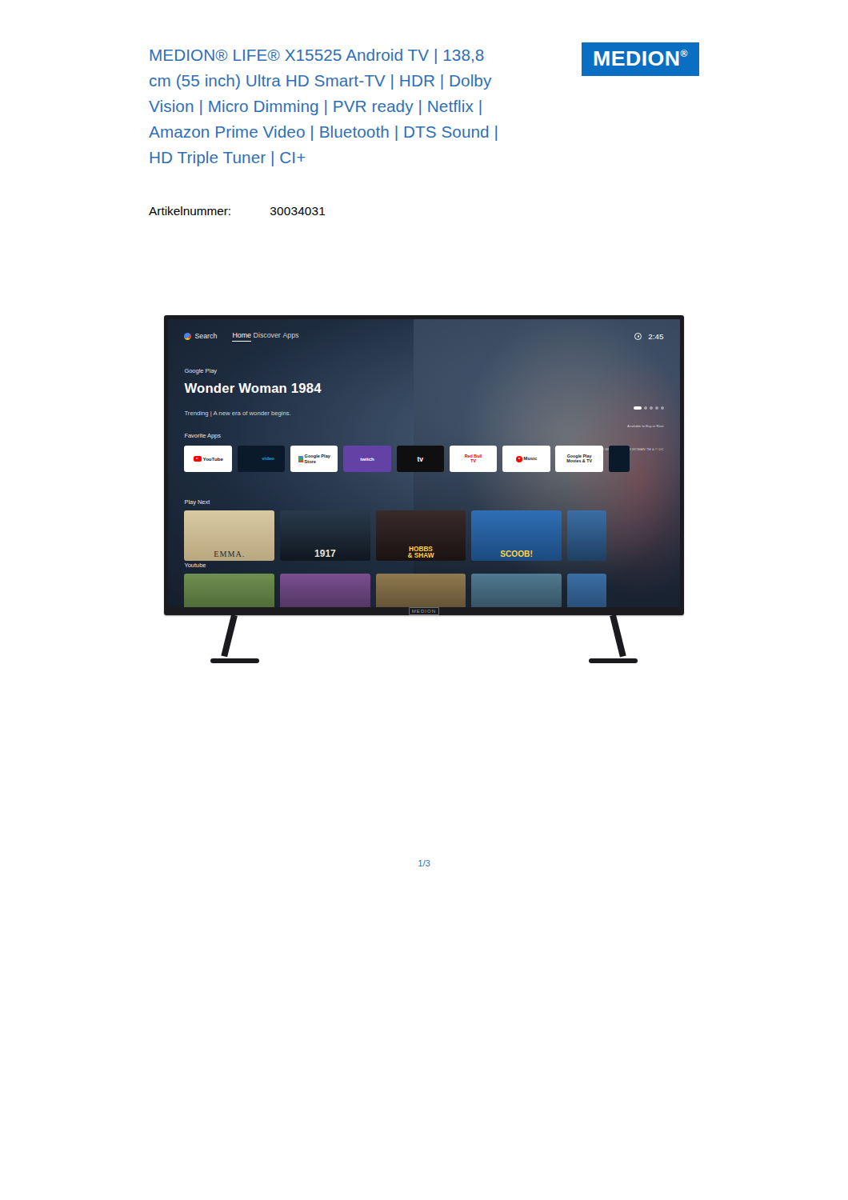MEDION® LIFE® X15525 Android TV | 138,8 cm (55 inch) Ultra HD Smart-TV | HDR | Dolby Vision | Micro Dimming | PVR ready | Netflix | Amazon Prime Video | Bluetooth | DTS Sound | HD Triple Tuner | CI+
MEDION®
Artikelnummer:
30034031
Search
Home Discover Apps
2:45
Google Play
Wonder Woman 1984
Trending | A new era of wonder begins.
Available to Buy or Rent
Wonder Woman 1984 ™ © 2020 WBEI. WONDER WOMAN TM & © DC
Favorite Apps
YouTube
prime video
Google Play
Store
twitch
tv
Red Bull
TV
Music
Google Play
Movies & TV
Play Next
EMMA.
1917
HOBBS
& SHAW
SCOOB!
Youtube
MEDION
1/3